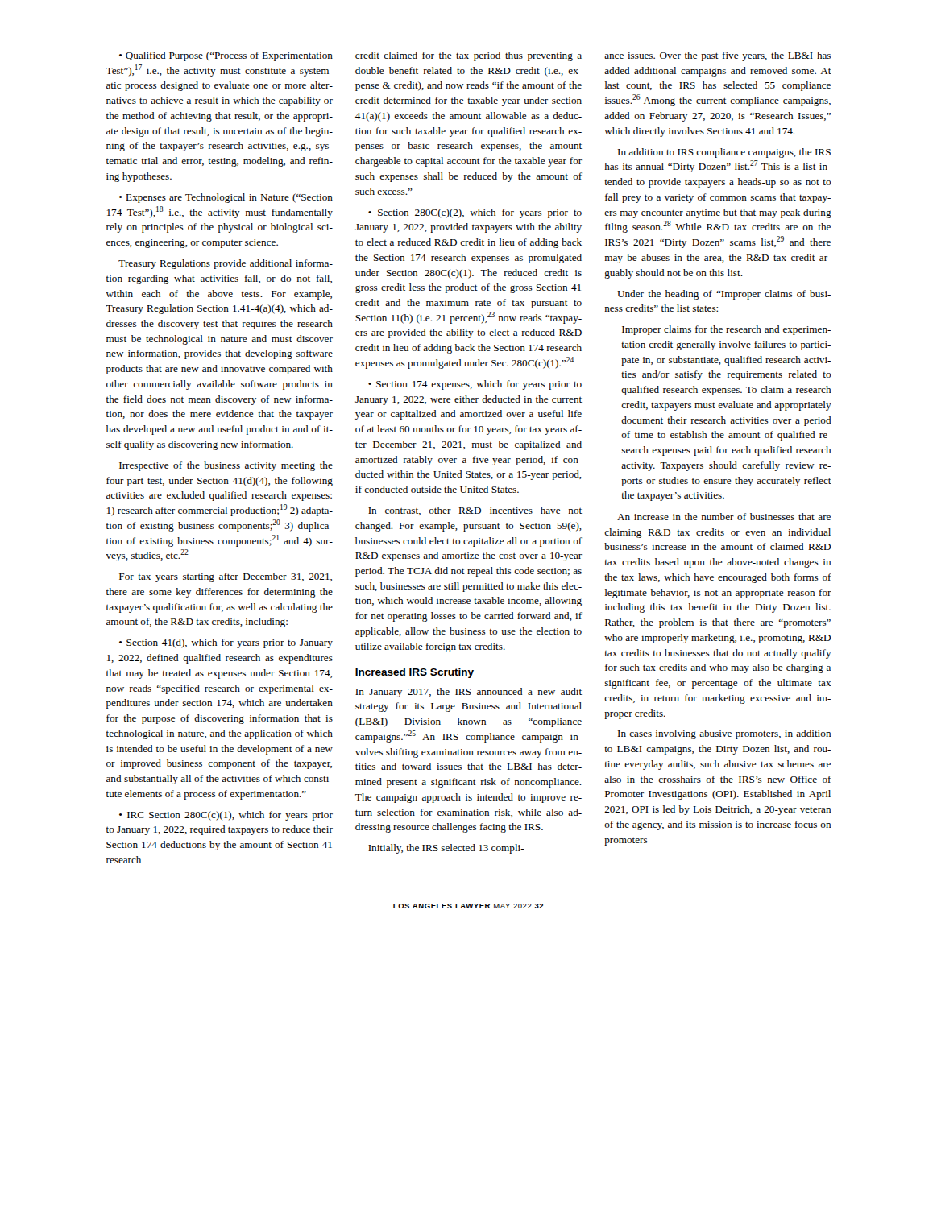• Qualified Purpose (“Process of Experimentation Test”),17 i.e., the activity must constitute a systematic process designed to evaluate one or more alternatives to achieve a result in which the capability or the method of achieving that result, or the appropriate design of that result, is uncertain as of the beginning of the taxpayer’s research activities, e.g., systematic trial and error, testing, modeling, and refining hypotheses.
• Expenses are Technological in Nature (“Section 174 Test”),18 i.e., the activity must fundamentally rely on principles of the physical or biological sciences, engineering, or computer science.
Treasury Regulations provide additional information regarding what activities fall, or do not fall, within each of the above tests. For example, Treasury Regulation Section 1.41-4(a)(4), which addresses the discovery test that requires the research must be technological in nature and must discover new information, provides that developing software products that are new and innovative compared with other commercially available software products in the field does not mean discovery of new information, nor does the mere evidence that the taxpayer has developed a new and useful product in and of itself qualify as discovering new information.
Irrespective of the business activity meeting the four-part test, under Section 41(d)(4), the following activities are excluded qualified research expenses: 1) research after commercial production;19 2) adaptation of existing business components;20 3) duplication of existing business components;21 and 4) surveys, studies, etc.22
For tax years starting after December 31, 2021, there are some key differences for determining the taxpayer’s qualification for, as well as calculating the amount of, the R&D tax credits, including:
• Section 41(d), which for years prior to January 1, 2022, defined qualified research as expenditures that may be treated as expenses under Section 174, now reads “specified research or experimental expenditures under section 174, which are undertaken for the purpose of discovering information that is technological in nature, and the application of which is intended to be useful in the development of a new or improved business component of the taxpayer, and substantially all of the activities of which constitute elements of a process of experimentation.”
• IRC Section 280C(c)(1), which for years prior to January 1, 2022, required taxpayers to reduce their Section 174 deductions by the amount of Section 41 research
credit claimed for the tax period thus preventing a double benefit related to the R&D credit (i.e., expense & credit), and now reads “if the amount of the credit determined for the taxable year under section 41(a)(1) exceeds the amount allowable as a deduction for such taxable year for qualified research expenses or basic research expenses, the amount chargeable to capital account for the taxable year for such expenses shall be reduced by the amount of such excess.”
• Section 280C(c)(2), which for years prior to January 1, 2022, provided taxpayers with the ability to elect a reduced R&D credit in lieu of adding back the Section 174 research expenses as promulgated under Section 280C(c)(1). The reduced credit is gross credit less the product of the gross Section 41 credit and the maximum rate of tax pursuant to Section 11(b) (i.e. 21 percent),23 now reads “taxpayers are provided the ability to elect a reduced R&D credit in lieu of adding back the Section 174 research expenses as promulgated under Sec. 280C(c)(1).”24
• Section 174 expenses, which for years prior to January 1, 2022, were either deducted in the current year or capitalized and amortized over a useful life of at least 60 months or for 10 years, for tax years after December 21, 2021, must be capitalized and amortized ratably over a five-year period, if conducted within the United States, or a 15-year period, if conducted outside the United States.
In contrast, other R&D incentives have not changed. For example, pursuant to Section 59(e), businesses could elect to capitalize all or a portion of R&D expenses and amortize the cost over a 10-year period. The TCJA did not repeal this code section; as such, businesses are still permitted to make this election, which would increase taxable income, allowing for net operating losses to be carried forward and, if applicable, allow the business to use the election to utilize available foreign tax credits.
Increased IRS Scrutiny
In January 2017, the IRS announced a new audit strategy for its Large Business and International (LB&I) Division known as “compliance campaigns.”25 An IRS compliance campaign involves shifting examination resources away from entities and toward issues that the LB&I has determined present a significant risk of noncompliance. The campaign approach is intended to improve return selection for examination risk, while also addressing resource challenges facing the IRS.
Initially, the IRS selected 13 compli-
ance issues. Over the past five years, the LB&I has added additional campaigns and removed some. At last count, the IRS has selected 55 compliance issues.26 Among the current compliance campaigns, added on February 27, 2020, is “Research Issues,” which directly involves Sections 41 and 174.
In addition to IRS compliance campaigns, the IRS has its annual “Dirty Dozen” list.27 This is a list intended to provide taxpayers a heads-up so as not to fall prey to a variety of common scams that taxpayers may encounter anytime but that may peak during filing season.28 While R&D tax credits are on the IRS’s 2021 “Dirty Dozen” scams list,29 and there may be abuses in the area, the R&D tax credit arguably should not be on this list.
Under the heading of “Improper claims of business credits” the list states:
Improper claims for the research and experimentation credit generally involve failures to participate in, or substantiate, qualified research activities and/or satisfy the requirements related to qualified research expenses. To claim a research credit, taxpayers must evaluate and appropriately document their research activities over a period of time to establish the amount of qualified research expenses paid for each qualified research activity. Taxpayers should carefully review reports or studies to ensure they accurately reflect the taxpayer’s activities.
An increase in the number of businesses that are claiming R&D tax credits or even an individual business’s increase in the amount of claimed R&D tax credits based upon the above-noted changes in the tax laws, which have encouraged both forms of legitimate behavior, is not an appropriate reason for including this tax benefit in the Dirty Dozen list. Rather, the problem is that there are “promoters” who are improperly marketing, i.e., promoting, R&D tax credits to businesses that do not actually qualify for such tax credits and who may also be charging a significant fee, or percentage of the ultimate tax credits, in return for marketing excessive and improper credits.
In cases involving abusive promoters, in addition to LB&I campaigns, the Dirty Dozen list, and routine everyday audits, such abusive tax schemes are also in the crosshairs of the IRS’s new Office of Promoter Investigations (OPI). Established in April 2021, OPI is led by Lois Deitrich, a 20-year veteran of the agency, and its mission is to increase focus on promoters
LOS ANGELES LAWYER MAY 2022 32